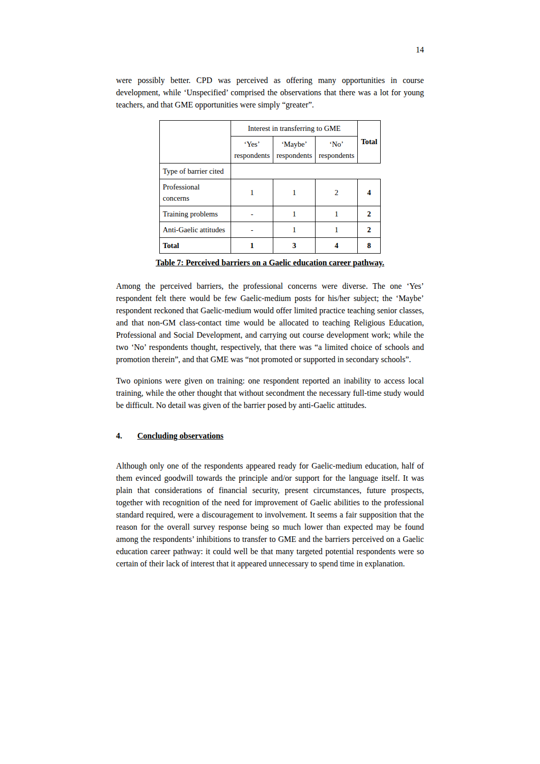14
were possibly better. CPD was perceived as offering many opportunities in course development, while ‘Unspecified’ comprised the observations that there was a lot for young teachers, and that GME opportunities were simply “greater”.
| | Interest in transferring to GME | Total |
| --- | --- | --- |
| ‘Yes’ respondents | ‘Maybe’ respondents | ‘No’ respondents |
| Type of barrier cited | |
| Professional concerns | 1 | 1 | 2 | 4 |
| Training problems | - | 1 | 1 | 2 |
| Anti-Gaelic attitudes | - | 1 | 1 | 2 |
| Total | 1 | 3 | 4 | 8 |
Table 7: Perceived barriers on a Gaelic education career pathway.
Among the perceived barriers, the professional concerns were diverse. The one ‘Yes’ respondent felt there would be few Gaelic-medium posts for his/her subject; the ‘Maybe’ respondent reckoned that Gaelic-medium would offer limited practice teaching senior classes, and that non-GM class-contact time would be allocated to teaching Religious Education, Professional and Social Development, and carrying out course development work; while the two ‘No’ respondents thought, respectively, that there was “a limited choice of schools and promotion therein”, and that GME was “not promoted or supported in secondary schools”.
Two opinions were given on training: one respondent reported an inability to access local training, while the other thought that without secondment the necessary full-time study would be difficult. No detail was given of the barrier posed by anti-Gaelic attitudes.
4. Concluding observations
Although only one of the respondents appeared ready for Gaelic-medium education, half of them evinced goodwill towards the principle and/or support for the language itself. It was plain that considerations of financial security, present circumstances, future prospects, together with recognition of the need for improvement of Gaelic abilities to the professional standard required, were a discouragement to involvement. It seems a fair supposition that the reason for the overall survey response being so much lower than expected may be found among the respondents’ inhibitions to transfer to GME and the barriers perceived on a Gaelic education career pathway: it could well be that many targeted potential respondents were so certain of their lack of interest that it appeared unnecessary to spend time in explanation.